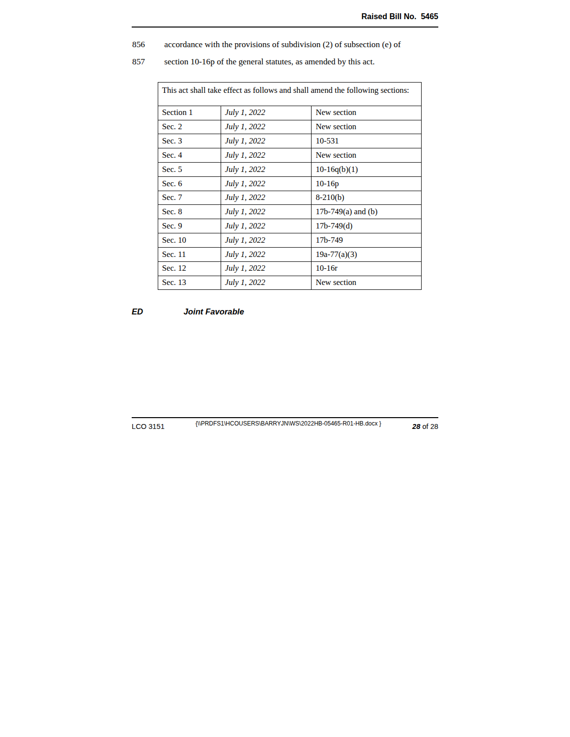Raised Bill No. 5465
| 856 | accordance with the provisions of subdivision (2) of subsection (e) of |
| 857 | section 10-16p of the general statutes, as amended by this act. |
| This act shall take effect as follows and shall amend the following sections: |
| Section 1 | July 1, 2022 | New section |
| Sec. 2 | July 1, 2022 | New section |
| Sec. 3 | July 1, 2022 | 10-531 |
| Sec. 4 | July 1, 2022 | New section |
| Sec. 5 | July 1, 2022 | 10-16q(b)(1) |
| Sec. 6 | July 1, 2022 | 10-16p |
| Sec. 7 | July 1, 2022 | 8-210(b) |
| Sec. 8 | July 1, 2022 | 17b-749(a) and (b) |
| Sec. 9 | July 1, 2022 | 17b-749(d) |
| Sec. 10 | July 1, 2022 | 17b-749 |
| Sec. 11 | July 1, 2022 | 19a-77(a)(3) |
| Sec. 12 | July 1, 2022 | 10-16r |
| Sec. 13 | July 1, 2022 | New section |
EDJoint Favorable
LCO 3151
{\\PRDFS1\HCOUSERS\BARRYJN\WS\2022HB-05465-R01-HB.docx }
28 of 28